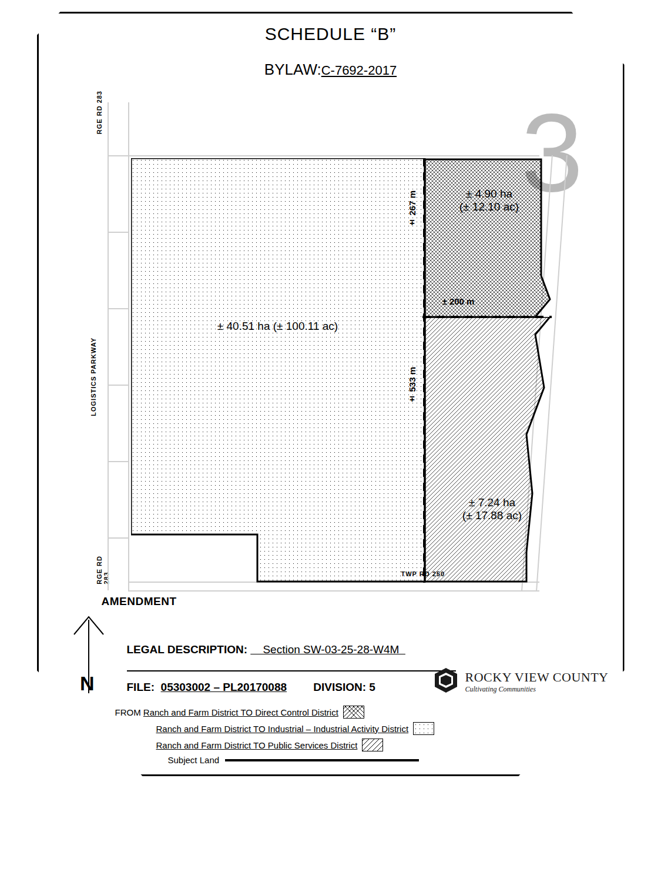SCHEDULE “B”
BYLAW:C-7692-2017
3
RGE RD 283
RGE RD
283
LOGISTICS PARKWAY
TWP RD 250
± 40.51 ha (± 100.11 ac)
± 4.90 ha
(± 12.10 ac)
± 7.24 ha
(± 17.88 ac)
± 267 m
± 533 m
± 200 m
AMENDMENT
FROM Ranch and Farm District TO Direct Control District
Ranch and Farm District TO Industrial – Industrial Activity District
Ranch and Farm District TO Public Services District
Subject Land
N
LEGAL DESCRIPTION: Section SW-03-25-28-W4M
FILE: 05303002 – PL20170088 DIVISION: 5
ROCKY VIEW COUNTY
Cultivating Communities